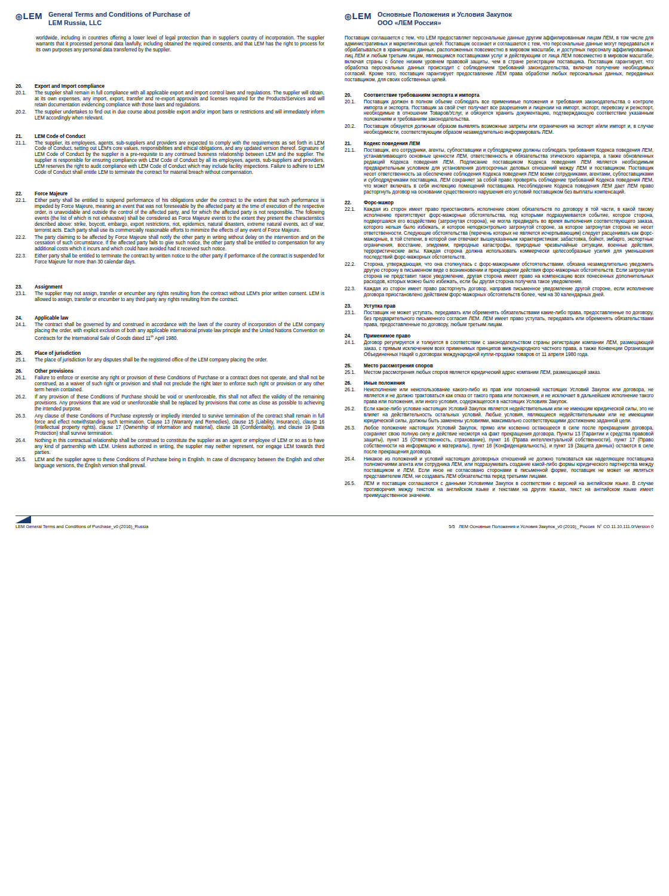◎LEM
General Terms and Conditions of Purchase of
LEM Russia, LLC
worldwide, including in countries offering a lower level of legal protection than in supplier's country of incorporation. The supplier warrants that it processed personal data lawfully, including obtained the required consents, and that LEM has the right to process for its own purposes any personal data transferred by the supplier.
20. Export and Import compliance
20.1. The supplier shall remain in full compliance with all applicable export and import control laws and regulations. The supplier will obtain, at its own expenses, any import, export, transfer and re-export approvals and licenses required for the Products/Services and will retain documentation evidencing compliance with those laws and regulations.
20.2. The supplier undertakes to find out in due course about possible export and/or import bans or restrictions and will immediately inform LEM accordingly when relevant.
21. LEM Code of Conduct
21.1. The supplier, its employees, agents, sub-suppliers and providers are expected to comply with the requirements as set forth in LEM Code of Conduct, setting out LEM's core values, responsibilities and ethical obligations, and any updated version thereof. Signature of LEM Code of Conduct by the supplier is a pre-requisite to any continued business relationship between LEM and the supplier. The supplier is responsible for ensuring compliance with LEM Code of Conduct by all its employees, agents, sub-suppliers and providers. LEM reserves the right to audit compliance with LEM Code of Conduct which may include facility inspections. Failure to adhere to LEM Code of Conduct shall entitle LEM to terminate the contract for material breach without compensation.
22. Force Majeure
22.1. Either party shall be entitled to suspend performance of his obligations under the contract to the extent that such performance is impeded by Force Majeure, meaning an event that was not foreseeable by the affected party at the time of execution of the respective order, is unavoidable and outside the control of the affected party, and for which the affected party is not responsible. The following events (the list of which is not exhaustive) shall be considered as Force Majeure events to the extent they present the characteristics described above: strike, boycott, embargo, export restrictions, riot, epidemics, natural disasters, extreme natural events, act of war, terrorist acts. Each party shall use its commercially reasonable efforts to minimize the effects of any event of Force Majeure.
22.2. The party claiming to be affected by Force Majeure shall notify the other party in writing without delay on the intervention and on the cessation of such circumstance. If the affected party fails to give such notice, the other party shall be entitled to compensation for any additional costs which it incurs and which could have avoided had it received such notice.
22.3. Either party shall be entitled to terminate the contract by written notice to the other party if performance of the contract is suspended for Force Majeure for more than 30 calendar days.
23. Assignment
23.1. The supplier may not assign, transfer or encumber any rights resulting from the contract without LEM's prior written consent. LEM is allowed to assign, transfer or encumber to any third party any rights resulting from the contract.
24. Applicable law
24.1. The contract shall be governed by and construed in accordance with the laws of the country of incorporation of the LEM company placing the order, with explicit exclusion of both any applicable international private law principle and the United Nations Convention on Contracts for the International Sale of Goods dated 11th April 1980.
25. Place of jurisdiction
25.1. The place of jurisdiction for any disputes shall be the registered office of the LEM company placing the order.
26. Other provisions
26.1. Failure to enforce or exercise any right or provision of these Conditions of Purchase or a contract does not operate, and shall not be construed, as a waiver of such right or provision and shall not preclude the right later to enforce such right or provision or any other term herein contained.
26.2. If any provision of these Conditions of Purchase should be void or unenforceable, this shall not affect the validity of the remaining provisions. Any provisions that are void or unenforceable shall be replaced by provisions that come as close as possible to achieving the intended purpose.
26.3. Any clause of these Conditions of Purchase expressly or impliedly intended to survive termination of the contract shall remain in full force and effect notwithstanding such termination. Clause 13 (Warranty and Remedies), clause 15 (Liability, Insurance), clause 16 (Intellectual property rights), clause 17 (Ownership of information and material), clause 18 (Confidentiality), and clause 19 (Data Protection) shall survive termination.
26.4. Nothing in this contractual relationship shall be construed to constitute the supplier as an agent or employee of LEM or so as to have any kind of partnership with LEM. Unless authorized in writing, the supplier may neither represent, nor engage LEM towards third parties.
26.5. LEM and the supplier agree to these Conditions of Purchase being in English. In case of discrepancy between the English and other language versions, the English version shall prevail.
◎LEM
Основные Положения и Условия Закупок
ООО «ЛЕМ Россия»
Поставщик соглашается с тем, что LEM предоставляет персональные данные другим аффилированным лицам ЛЕМ, в том числе для административных и маркетинговых целей. Поставщик осознает и соглашается с тем, что персональные данные могут передаваться и обрабатываться в хранилищах данных, расположенных повсеместно в мировом масштабе, и доступных персоналу аффилированных лиц ЛЕМ и любым третьим лицам, являющимся поставщиками услуг и действующим от лица ЛЕМ повсеместно в мировом масштабе, включая страны с более низким уровнем правовой защиты, чем в стране регистрации поставщика. Поставщик гарантирует, что обработка персональных данных происходит с соблюдением требований законодательства, включая получение необходимых согласий. Кроме того, поставщик гарантирует предоставление ЛЕМ права обработки любых персональных данных, переданных поставщиком, для своих собственных целей.
20. Соответствие требованиям экспорта и импорта
20.1. Поставщик должен в полном объеме соблюдать все применимые положения и требования законодательства о контроле импорта и экспорта. Поставщик за свой счет получает все разрешения и лицензии на импорт, экспорт, перевозку и реэкспорт, необходимые в отношении Товаров/Услуг, и обязуется хранить документацию, подтверждающую соответствие указанным положениям и требованиям законодательства.
20.2. Поставщик обязуется должным образом выявлять возможные запреты или ограничения на экспорт и/или импорт и, в случае необходимости, соответствующим образом незамедлительно информировать ЛЕМ.
21. Кодекс поведения ЛЕМ
21.1. Поставщик, его сотрудники, агенты, субпоставщики и субподрядчики должны соблюдать требования Кодекса поведения ЛЕМ, устанавливающего основные ценности ЛЕМ, ответственность и обязательства этического характера, а также обновленных редакций Кодекса поведения ЛЕМ. Подписание поставщиком Кодекса поведения ЛЕМ является необходимым предварительным условием для установления долгосрочных деловых отношений между ЛЕМ и поставщиком. Поставщик несет ответственность за обеспечение соблюдения Кодекса поведения ЛЕМ всеми сотрудниками, агентами, субпоставщиками и субподрядчиками поставщика. ЛЕМ сохраняет за собой право проверять соблюдение требований Кодекса поведения ЛЕМ, что может включать в себя инспекцию помещений поставщика. Несоблюдение Кодекса поведения ЛЕМ дает ЛЕМ право расторгнуть договор на основании существенного нарушения его условий поставщиком без выплаты компенсаций.
22. Форс-мажор
22.1. Каждая из сторон имеет право приостановить исполнение своих обязательств по договору в той части, в какой такому исполнению препятствуют форс-мажорные обстоятельства, под которыми подразумевается событие, которое сторона, подвергшаяся его воздействию (затронутая сторона), не могла предвидеть во время выполнения соответствующего заказа, которого нельзя было избежать, и которое неподконтрольно затронутой стороне, за которое затронутая сторона не несет ответственности. Следующие обстоятельства (перечень которых не является исчерпывающим) следует расценивать как форс-мажорные, в той степени, в которой они отвечают вышеуказанным характеристикам: забастовка, бойкот, эмбарго, экспортные ограничения, восстание, эпидемии, природные катастрофы, природные чрезвычайные ситуации, военные действия, террористические акты. Каждая сторона должна использовать коммерчески целесообразные усилия для уменьшения последствий форс-мажорных обстоятельств.
22.2. Сторона, утверждающая, что она столкнулась с форс-мажорными обстоятельствами, обязана незамедлительно уведомить другую сторону в письменном виде о возникновении и прекращении действия форс-мажорных обстоятельств. Если затронутая сторона не представит такое уведомление, другая сторона имеет право на компенсацию всех понесенных дополнительных расходов, которых можно было избежать, если бы другая сторона получила такое уведомление.
22.3. Каждая из сторон имеет право расторгнуть договор, направив письменное уведомление другой стороне, если исполнение договора приостановлено действием форс-мажорных обстоятельств более, чем на 30 календарных дней.
23. Уступка прав
23.1. Поставщик не может уступать, передавать или обременять обязательствами какие-либо права, предоставленные по договору, без предварительного письменного согласия ЛЕМ. ЛЕМ имеет право уступать, передавать или обременять обязательствами права, предоставленные по договору, любым третьим лицам.
24. Применимое право
24.1. Договор регулируется и толкуется в соответствии с законодательством страны регистрации компании ЛЕМ, размещающей заказ, с прямым исключением всех применимых принципов международного частного права, а также Конвенции Организации Объединенных Наций о договорах международной купли-продажи товаров от 11 апреля 1980 года.
25. Место рассмотрения споров
25.1. Местом рассмотрения любых споров является юридический адрес компании ЛЕМ, размещающей заказ.
26. Иные положения
26.1. Неисполнение или неиспользование какого-либо из прав или положений настоящих Условий Закупок или договора, не является и не должно трактоваться как отказ от такого права или положения, и не исключает в дальнейшем исполнение такого права или положения, или иного условия, содержащегося в настоящих Условиях Закупок.
26.2. Если какое-либо условие настоящих Условий Закупок является недействительным или не имеющим юридической силы, это не влияет на действительность остальных условий. Любые условия, являющиеся недействительными или не имеющими юридической силы, должны быть заменены условиями, максимально соответствующими достижению заданной цели.
26.3. Любое положение настоящих Условий Закупок, прямо или косвенно остающееся в силе после прекращения договора, сохраняет свою полную силу и действие несмотря на факт прекращения договора. Пункты 13 (Гарантии и средства правовой защиты), пункт 15 (Ответственность, страхование), пункт 16 (Права интеллектуальной собственности), пункт 17 (Право собственности на информацию и материалы), пункт 18 (Конфиденциальность), и пункт 19 (Защита данных) остаются в силе после прекращения договора.
26.4. Никакое из положений и условий настоящих договорных отношений не должно толковаться как наделяющее поставщика полномочиями агента или сотрудника ЛЕМ, или подразумевать создание какой-либо формы юридического партнерства между поставщиком и ЛЕМ. Если иное не согласовано сторонами в письменной форме, поставщик не может ни являться представителем ЛЕМ, ни создавать ЛЕМ обязательства перед третьими лицами.
26.5. ЛЕМ и поставщик соглашаются с данными Условиями Закупок в соответствии с версией на английском языке. В случае противоречия между текстом на английском языке и текстами на других языках, текст на английском языке имеет преимущественное значение.
LEM General Terms and Conditions of Purchase_v0 (2016)_Russia
5/5 ЛЕМ Основные Положения и Условия Закупок_v0 (2016)_ Россия N° CO.11.10.111.0/Version 0